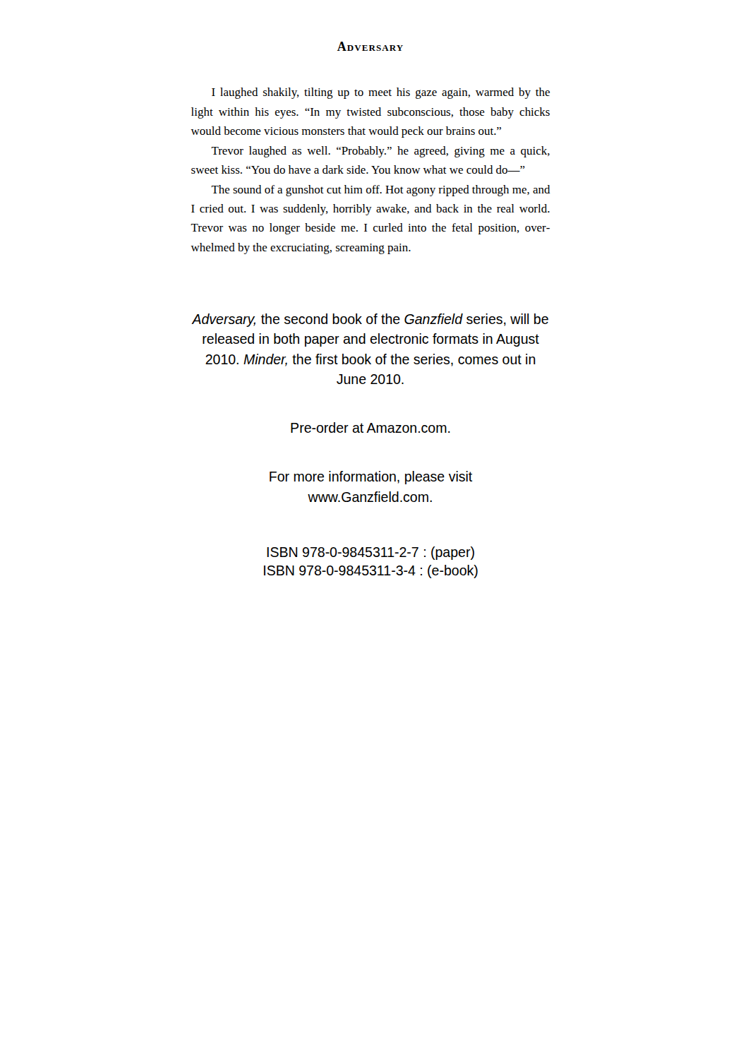Adversary
I laughed shakily, tilting up to meet his gaze again, warmed by the light within his eyes. “In my twisted subconscious, those baby chicks would become vicious monsters that would peck our brains out.”
Trevor laughed as well. “Probably.” he agreed, giving me a quick, sweet kiss. “You do have a dark side. You know what we could do—”
The sound of a gunshot cut him off. Hot agony ripped through me, and I cried out. I was suddenly, horribly awake, and back in the real world. Trevor was no longer beside me. I curled into the fetal position, overwhelmed by the excruciating, screaming pain.
Adversary, the second book of the Ganzfield series, will be released in both paper and electronic formats in August 2010. Minder, the first book of the series, comes out in June 2010.
Pre-order at Amazon.com.
For more information, please visit
www.Ganzfield.com.
ISBN 978-0-9845311-2-7 : (paper)
ISBN 978-0-9845311-3-4 : (e-book)